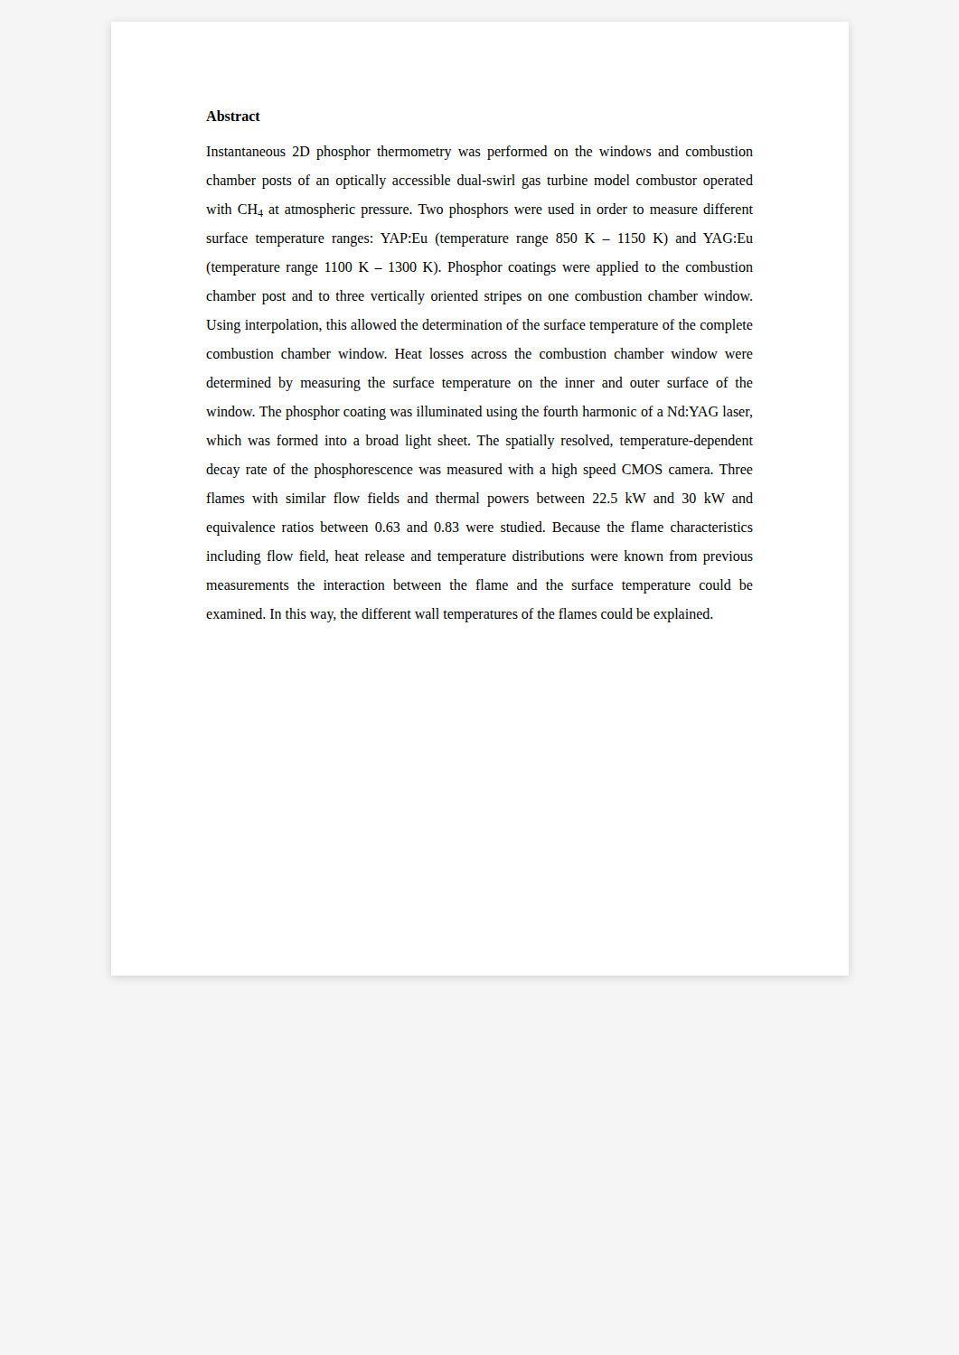Abstract
Instantaneous 2D phosphor thermometry was performed on the windows and combustion chamber posts of an optically accessible dual-swirl gas turbine model combustor operated with CH4 at atmospheric pressure. Two phosphors were used in order to measure different surface temperature ranges: YAP:Eu (temperature range 850 K – 1150 K) and YAG:Eu (temperature range 1100 K – 1300 K). Phosphor coatings were applied to the combustion chamber post and to three vertically oriented stripes on one combustion chamber window. Using interpolation, this allowed the determination of the surface temperature of the complete combustion chamber window. Heat losses across the combustion chamber window were determined by measuring the surface temperature on the inner and outer surface of the window. The phosphor coating was illuminated using the fourth harmonic of a Nd:YAG laser, which was formed into a broad light sheet. The spatially resolved, temperature-dependent decay rate of the phosphorescence was measured with a high speed CMOS camera. Three flames with similar flow fields and thermal powers between 22.5 kW and 30 kW and equivalence ratios between 0.63 and 0.83 were studied. Because the flame characteristics including flow field, heat release and temperature distributions were known from previous measurements the interaction between the flame and the surface temperature could be examined. In this way, the different wall temperatures of the flames could be explained.